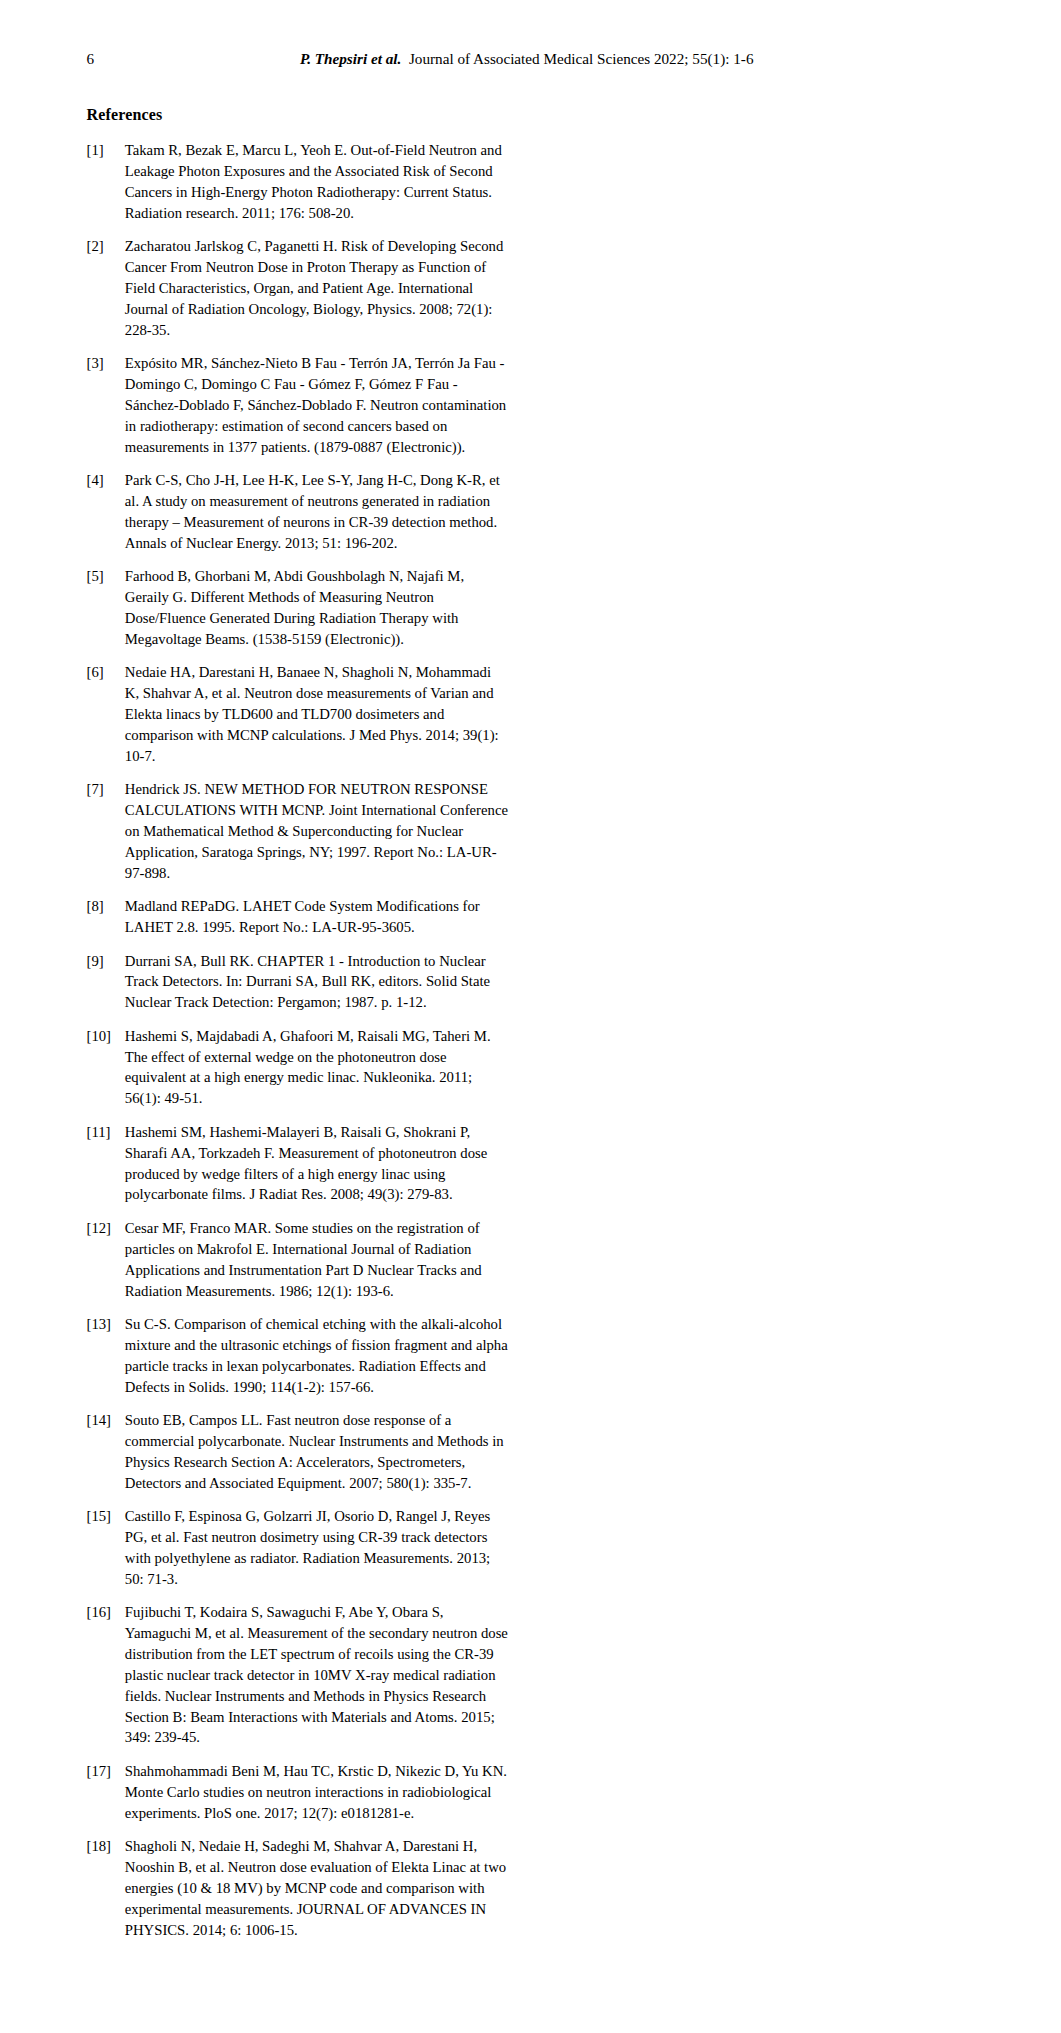6 P. Thepsiri et al. Journal of Associated Medical Sciences 2022; 55(1): 1-6
References
[1] Takam R, Bezak E, Marcu L, Yeoh E. Out-of-Field Neutron and Leakage Photon Exposures and the Associated Risk of Second Cancers in High-Energy Photon Radiotherapy: Current Status. Radiation research. 2011; 176: 508-20.
[2] Zacharatou Jarlskog C, Paganetti H. Risk of Developing Second Cancer From Neutron Dose in Proton Therapy as Function of Field Characteristics, Organ, and Patient Age. International Journal of Radiation Oncology, Biology, Physics. 2008; 72(1): 228-35.
[3] Expósito MR, Sánchez-Nieto B Fau - Terrón JA, Terrón Ja Fau - Domingo C, Domingo C Fau - Gómez F, Gómez F Fau - Sánchez-Doblado F, Sánchez-Doblado F. Neutron contamination in radiotherapy: estimation of second cancers based on measurements in 1377 patients. (1879-0887 (Electronic)).
[4] Park C-S, Cho J-H, Lee H-K, Lee S-Y, Jang H-C, Dong K-R, et al. A study on measurement of neutrons generated in radiation therapy – Measurement of neurons in CR-39 detection method. Annals of Nuclear Energy. 2013; 51: 196-202.
[5] Farhood B, Ghorbani M, Abdi Goushbolagh N, Najafi M, Geraily G. Different Methods of Measuring Neutron Dose/Fluence Generated During Radiation Therapy with Megavoltage Beams. (1538-5159 (Electronic)).
[6] Nedaie HA, Darestani H, Banaee N, Shagholi N, Mohammadi K, Shahvar A, et al. Neutron dose measurements of Varian and Elekta linacs by TLD600 and TLD700 dosimeters and comparison with MCNP calculations. J Med Phys. 2014; 39(1): 10-7.
[7] Hendrick JS. NEW METHOD FOR NEUTRON RESPONSE CALCULATIONS WITH MCNP. Joint International Conference on Mathematical Method & Superconducting for Nuclear Application, Saratoga Springs, NY; 1997. Report No.: LA-UR-97-898.
[8] Madland REPaDG. LAHET Code System Modifications for LAHET 2.8. 1995. Report No.: LA-UR-95-3605.
[9] Durrani SA, Bull RK. CHAPTER 1 - Introduction to Nuclear Track Detectors. In: Durrani SA, Bull RK, editors. Solid State Nuclear Track Detection: Pergamon; 1987. p. 1-12.
[10] Hashemi S, Majdabadi A, Ghafoori M, Raisali MG, Taheri M. The effect of external wedge on the photoneutron dose equivalent at a high energy medic linac. Nukleonika. 2011; 56(1): 49-51.
[11] Hashemi SM, Hashemi-Malayeri B, Raisali G, Shokrani P, Sharafi AA, Torkzadeh F. Measurement of photoneutron dose produced by wedge filters of a high energy linac using polycarbonate films. J Radiat Res. 2008; 49(3): 279-83.
[12] Cesar MF, Franco MAR. Some studies on the registration of particles on Makrofol E. International Journal of Radiation Applications and Instrumentation Part D Nuclear Tracks and Radiation Measurements. 1986; 12(1): 193-6.
[13] Su C-S. Comparison of chemical etching with the alkali-alcohol mixture and the ultrasonic etchings of fission fragment and alpha particle tracks in lexan polycarbonates. Radiation Effects and Defects in Solids. 1990; 114(1-2): 157-66.
[14] Souto EB, Campos LL. Fast neutron dose response of a commercial polycarbonate. Nuclear Instruments and Methods in Physics Research Section A: Accelerators, Spectrometers, Detectors and Associated Equipment. 2007; 580(1): 335-7.
[15] Castillo F, Espinosa G, Golzarri JI, Osorio D, Rangel J, Reyes PG, et al. Fast neutron dosimetry using CR-39 track detectors with polyethylene as radiator. Radiation Measurements. 2013; 50: 71-3.
[16] Fujibuchi T, Kodaira S, Sawaguchi F, Abe Y, Obara S, Yamaguchi M, et al. Measurement of the secondary neutron dose distribution from the LET spectrum of recoils using the CR-39 plastic nuclear track detector in 10MV X-ray medical radiation fields. Nuclear Instruments and Methods in Physics Research Section B: Beam Interactions with Materials and Atoms. 2015; 349: 239-45.
[17] Shahmohammadi Beni M, Hau TC, Krstic D, Nikezic D, Yu KN. Monte Carlo studies on neutron interactions in radiobiological experiments. PloS one. 2017; 12(7): e0181281-e.
[18] Shagholi N, Nedaie H, Sadeghi M, Shahvar A, Darestani H, Nooshin B, et al. Neutron dose evaluation of Elekta Linac at two energies (10 & 18 MV) by MCNP code and comparison with experimental measurements. JOURNAL OF ADVANCES IN PHYSICS. 2014; 6: 1006-15.